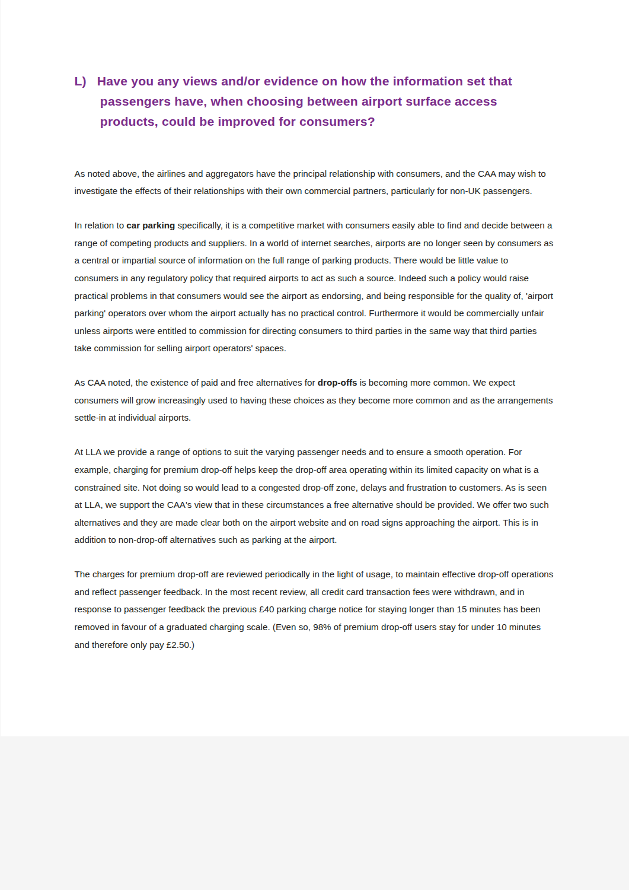L) Have you any views and/or evidence on how the information set that passengers have, when choosing between airport surface access products, could be improved for consumers?
As noted above, the airlines and aggregators have the principal relationship with consumers, and the CAA may wish to investigate the effects of their relationships with their own commercial partners, particularly for non-UK passengers.
In relation to car parking specifically, it is a competitive market with consumers easily able to find and decide between a range of competing products and suppliers. In a world of internet searches, airports are no longer seen by consumers as a central or impartial source of information on the full range of parking products. There would be little value to consumers in any regulatory policy that required airports to act as such a source. Indeed such a policy would raise practical problems in that consumers would see the airport as endorsing, and being responsible for the quality of, 'airport parking' operators over whom the airport actually has no practical control. Furthermore it would be commercially unfair unless airports were entitled to commission for directing consumers to third parties in the same way that third parties take commission for selling airport operators' spaces.
As CAA noted, the existence of paid and free alternatives for drop-offs is becoming more common. We expect consumers will grow increasingly used to having these choices as they become more common and as the arrangements settle-in at individual airports.
At LLA we provide a range of options to suit the varying passenger needs and to ensure a smooth operation. For example, charging for premium drop-off helps keep the drop-off area operating within its limited capacity on what is a constrained site. Not doing so would lead to a congested drop-off zone, delays and frustration to customers. As is seen at LLA, we support the CAA's view that in these circumstances a free alternative should be provided. We offer two such alternatives and they are made clear both on the airport website and on road signs approaching the airport. This is in addition to non-drop-off alternatives such as parking at the airport.
The charges for premium drop-off are reviewed periodically in the light of usage, to maintain effective drop-off operations and reflect passenger feedback. In the most recent review, all credit card transaction fees were withdrawn, and in response to passenger feedback the previous £40 parking charge notice for staying longer than 15 minutes has been removed in favour of a graduated charging scale. (Even so, 98% of premium drop-off users stay for under 10 minutes and therefore only pay £2.50.)